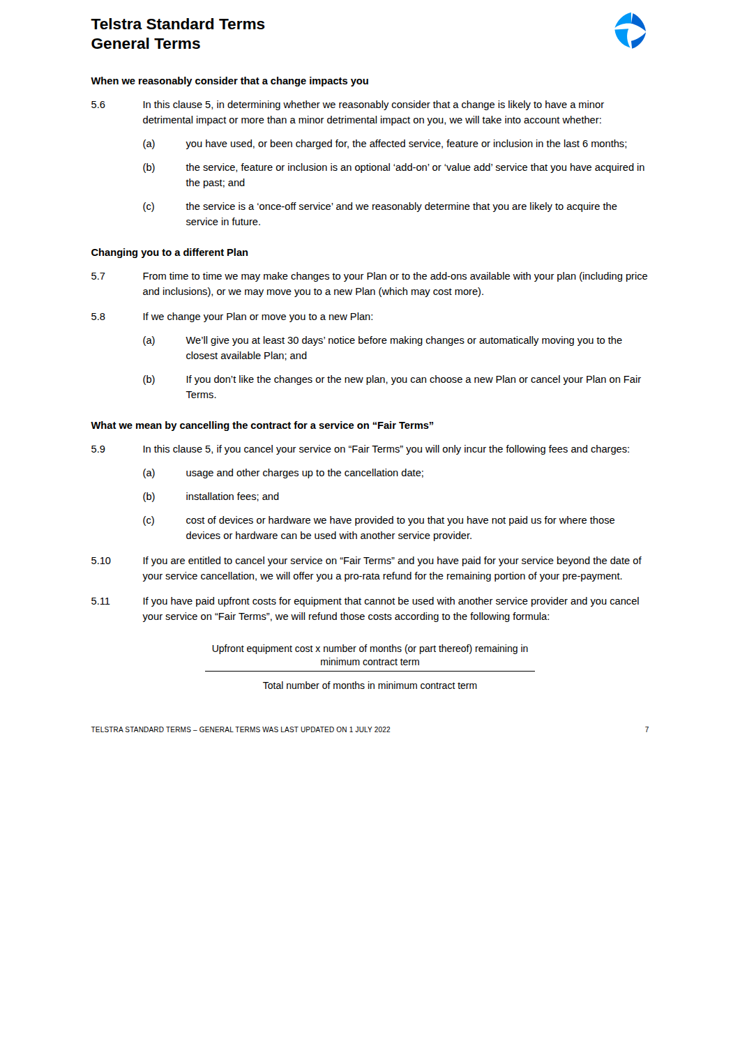Telstra Standard Terms
General Terms
When we reasonably consider that a change impacts you
5.6
In this clause 5, in determining whether we reasonably consider that a change is likely to have a minor detrimental impact or more than a minor detrimental impact on you, we will take into account whether:
(a)
you have used, or been charged for, the affected service, feature or inclusion in the last 6 months;
(b)
the service, feature or inclusion is an optional ‘add-on’ or ‘value add’ service that you have acquired in the past; and
(c)
the service is a ‘once-off service’ and we reasonably determine that you are likely to acquire the service in future.
Changing you to a different Plan
5.7
From time to time we may make changes to your Plan or to the add-ons available with your plan (including price and inclusions), or we may move you to a new Plan (which may cost more).
5.8
If we change your Plan or move you to a new Plan:
(a)
We’ll give you at least 30 days’ notice before making changes or automatically moving you to the closest available Plan; and
(b)
If you don’t like the changes or the new plan, you can choose a new Plan or cancel your Plan on Fair Terms.
What we mean by cancelling the contract for a service on “Fair Terms”
5.9
In this clause 5, if you cancel your service on “Fair Terms” you will only incur the following fees and charges:
(a)
usage and other charges up to the cancellation date;
(b)
installation fees; and
(c)
cost of devices or hardware we have provided to you that you have not paid us for where those devices or hardware can be used with another service provider.
5.10
If you are entitled to cancel your service on “Fair Terms” and you have paid for your service beyond the date of your service cancellation, we will offer you a pro-rata refund for the remaining portion of your pre-payment.
5.11
If you have paid upfront costs for equipment that cannot be used with another service provider and you cancel your service on “Fair Terms”, we will refund those costs according to the following formula:
Upfront equipment cost x number of months (or part thereof) remaining in
minimum contract term
Total number of months in minimum contract term
TELSTRA STANDARD TERMS – GENERAL TERMS WAS LAST UPDATED ON 1 JULY 2022 7